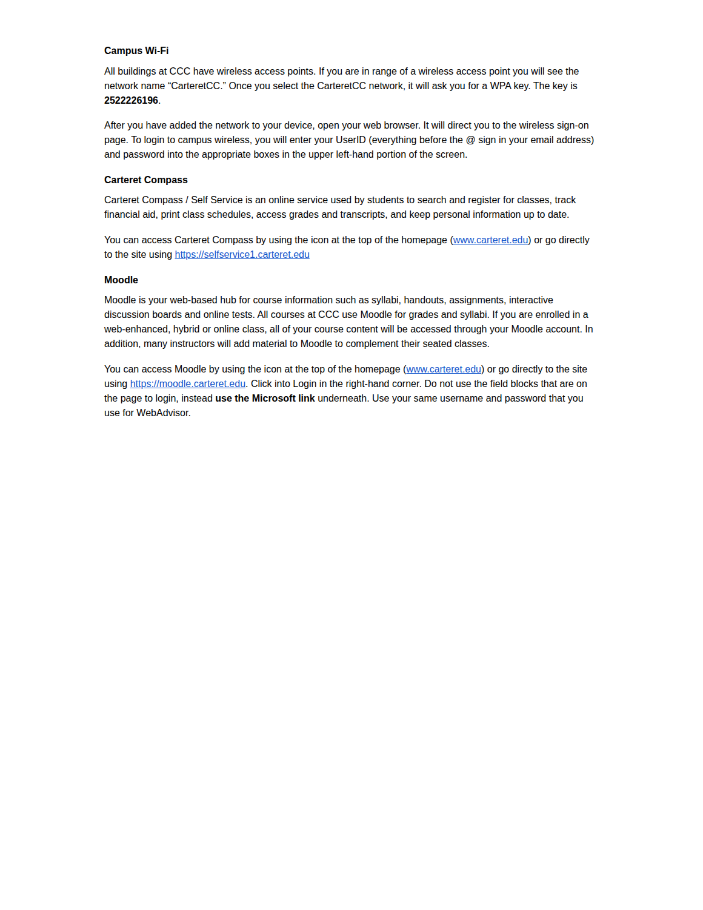Campus Wi-Fi
All buildings at CCC have wireless access points. If you are in range of a wireless access point you will see the network name “CarteretCC.” Once you select the CarteretCC network, it will ask you for a WPA key. The key is 2522226196.
After you have added the network to your device, open your web browser. It will direct you to the wireless sign-on page. To login to campus wireless, you will enter your UserID (everything before the @ sign in your email address) and password into the appropriate boxes in the upper left-hand portion of the screen.
Carteret Compass
Carteret Compass / Self Service is an online service used by students to search and register for classes, track financial aid, print class schedules, access grades and transcripts, and keep personal information up to date.
You can access Carteret Compass by using the icon at the top of the homepage (www.carteret.edu) or go directly to the site using https://selfservice1.carteret.edu
Moodle
Moodle is your web-based hub for course information such as syllabi, handouts, assignments, interactive discussion boards and online tests. All courses at CCC use Moodle for grades and syllabi. If you are enrolled in a web-enhanced, hybrid or online class, all of your course content will be accessed through your Moodle account. In addition, many instructors will add material to Moodle to complement their seated classes.
You can access Moodle by using the icon at the top of the homepage (www.carteret.edu) or go directly to the site using https://moodle.carteret.edu. Click into Login in the right-hand corner. Do not use the field blocks that are on the page to login, instead use the Microsoft link underneath. Use your same username and password that you use for WebAdvisor.